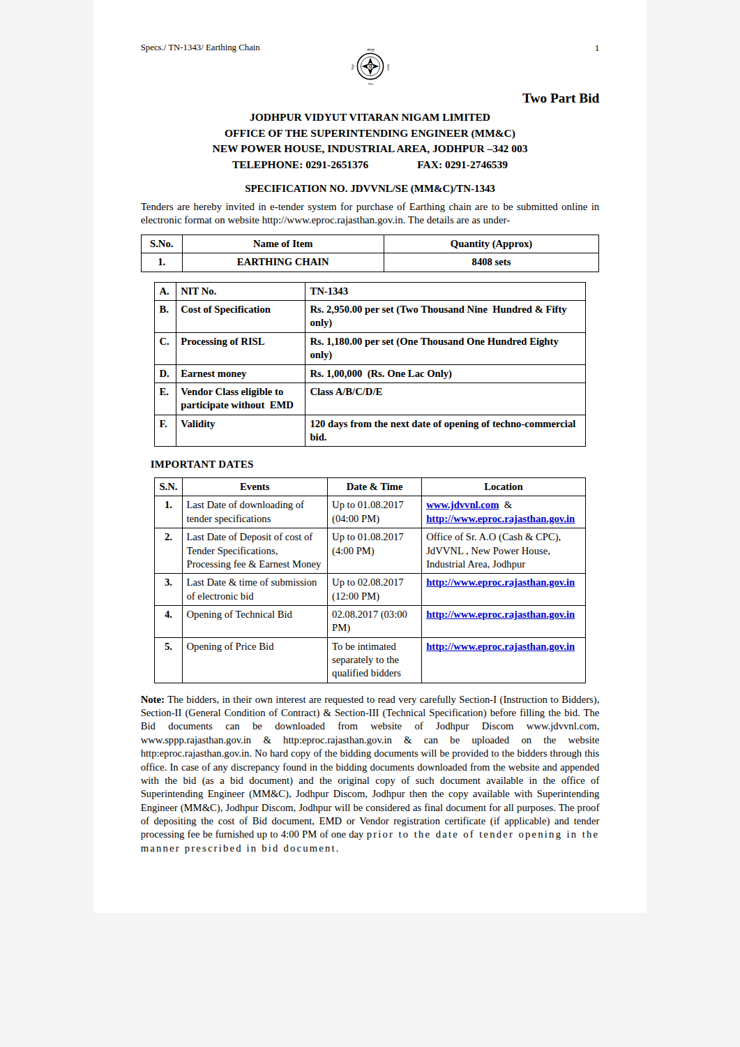Specs./ TN-1343/ Earthing Chain
1
उ जोधपुर विद्युत वितरण निगम
Two Part Bid
JODHPUR VIDYUT VITARAN NIGAM LIMITED
OFFICE OF THE SUPERINTENDING ENGINEER (MM&C)
NEW POWER HOUSE, INDUSTRIAL AREA, JODHPUR –342 003
TELEPHONE: 0291-2651376 FAX: 0291-2746539
SPECIFICATION NO. JDVVNL/SE (MM&C)/TN-1343
Tenders are hereby invited in e-tender system for purchase of Earthing chain are to be submitted online in electronic format on website http://www.eproc.rajasthan.gov.in. The details are as under-
| S.No. | Name of Item | Quantity (Approx) |
| --- | --- | --- |
| 1. | EARTHING CHAIN | 8408 sets |
| A. | NIT No. | TN-1343 |
| B. | Cost of Specification | Rs. 2,950.00 per set (Two Thousand Nine Hundred & Fifty only) |
| C. | Processing of RISL | Rs. 1,180.00 per set (One Thousand One Hundred Eighty only) |
| D. | Earnest money | Rs. 1,00,000 (Rs. One Lac Only) |
| E. | Vendor Class eligible to participate without EMD | Class A/B/C/D/E |
| F. | Validity | 120 days from the next date of opening of techno-commercial bid. |
IMPORTANT DATES
| S.N. | Events | Date & Time | Location |
| --- | --- | --- | --- |
| 1. | Last Date of downloading of tender specifications | Up to 01.08.2017 (04:00 PM) | www.jdvvnl.com & http://www.eproc.rajasthan.gov.in |
| 2. | Last Date of Deposit of cost of Tender Specifications, Processing fee & Earnest Money | Up to 01.08.2017 (4:00 PM) | Office of Sr. A.O (Cash & CPC), JdVVNL , New Power House, Industrial Area, Jodhpur |
| 3. | Last Date & time of submission of electronic bid | Up to 02.08.2017 (12:00 PM) | http://www.eproc.rajasthan.gov.in |
| 4. | Opening of Technical Bid | 02.08.2017 (03:00 PM) | http://www.eproc.rajasthan.gov.in |
| 5. | Opening of Price Bid | To be intimated separately to the qualified bidders | http://www.eproc.rajasthan.gov.in |
Note: The bidders, in their own interest are requested to read very carefully Section-I (Instruction to Bidders), Section-II (General Condition of Contract) & Section-III (Technical Specification) before filling the bid. The Bid documents can be downloaded from website of Jodhpur Discom www.jdvvnl.com, www.sppp.rajasthan.gov.in & http:eproc.rajasthan.gov.in & can be uploaded on the website http:eproc.rajasthan.gov.in. No hard copy of the bidding documents will be provided to the bidders through this office. In case of any discrepancy found in the bidding documents downloaded from the website and appended with the bid (as a bid document) and the original copy of such document available in the office of Superintending Engineer (MM&C), Jodhpur Discom, Jodhpur then the copy available with Superintending Engineer (MM&C), Jodhpur Discom, Jodhpur will be considered as final document for all purposes. The proof of depositing the cost of Bid document, EMD or Vendor registration certificate (if applicable) and tender processing fee be furnished up to 4:00 PM of one day prior to the date of tender opening in the manner prescribed in bid document.